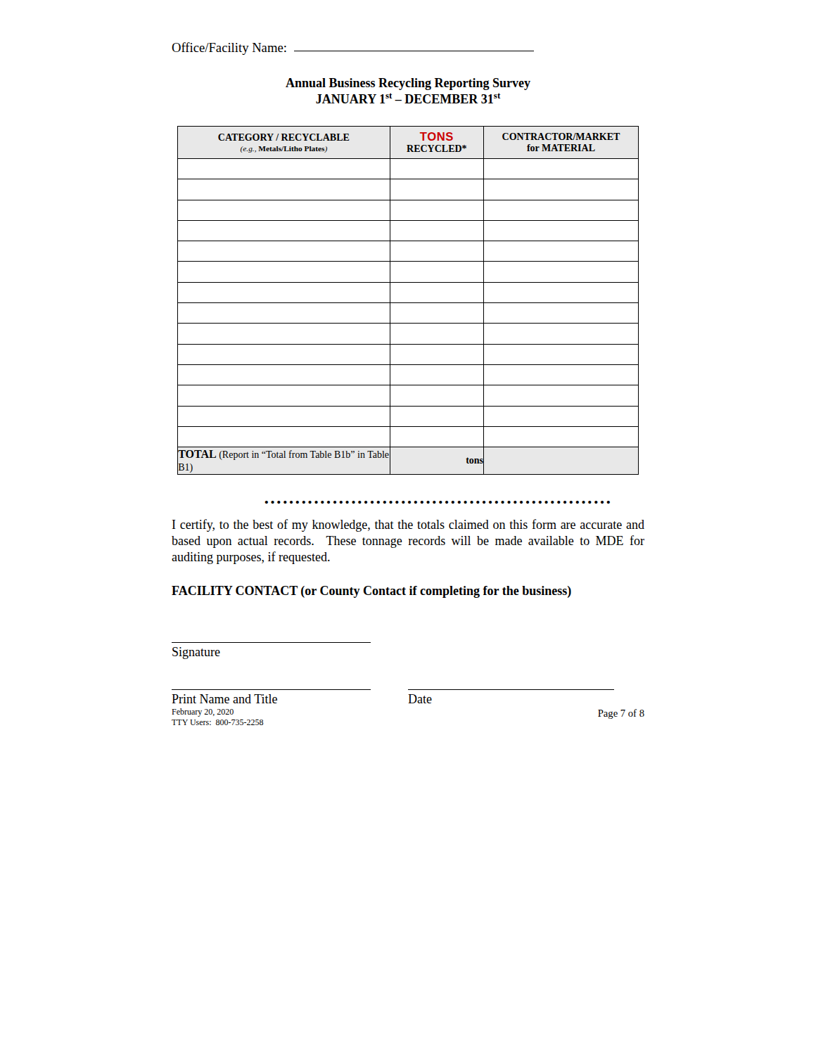Office/Facility Name:
Annual Business Recycling Reporting Survey
JANUARY 1st – DECEMBER 31st
| CATEGORY / RECYCLABLE ( e.g. , Metals/Litho Plates ) | TONS RECYCLED* | CONTRACTOR/MARKET for MATERIAL |
| --- | --- | --- |
| TOTAL (Report in “Total from Table B1b” in Table B1) | tons | |
••••••••••••••••••••••••••••••••••••••••••••••••••••••••
I certify, to the best of my knowledge, that the totals claimed on this form are accurate and based upon actual records. These tonnage records will be made available to MDE for auditing purposes, if requested.
FACILITY CONTACT (or County Contact if completing for the business)
Signature
Print Name and Title
Date
February 20, 2020
TTY Users: 800-735-2258
Page 7 of 8